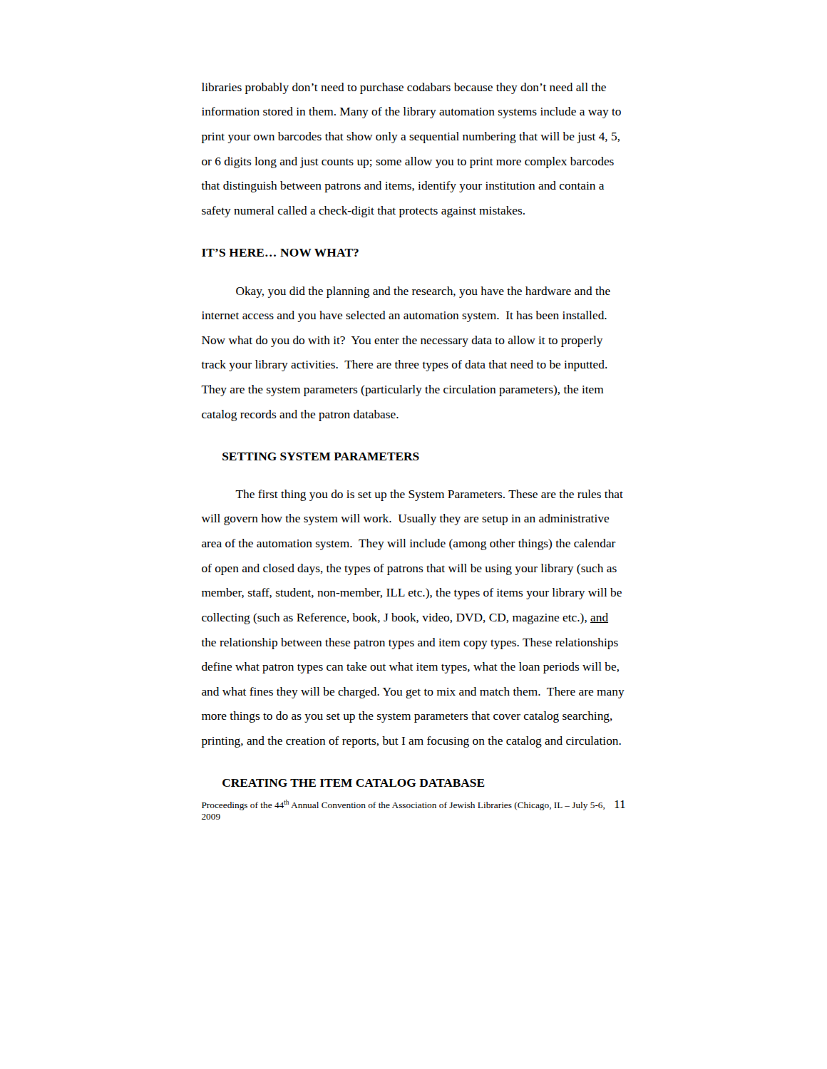libraries probably don’t need to purchase codabars because they don’t need all the information stored in them. Many of the library automation systems include a way to print your own barcodes that show only a sequential numbering that will be just 4, 5, or 6 digits long and just counts up; some allow you to print more complex barcodes that distinguish between patrons and items, identify your institution and contain a safety numeral called a check-digit that protects against mistakes.
It’s Here… Now What?
Okay, you did the planning and the research, you have the hardware and the internet access and you have selected an automation system. It has been installed. Now what do you do with it? You enter the necessary data to allow it to properly track your library activities. There are three types of data that need to be inputted. They are the system parameters (particularly the circulation parameters), the item catalog records and the patron database.
Setting System Parameters
The first thing you do is set up the System Parameters. These are the rules that will govern how the system will work. Usually they are setup in an administrative area of the automation system. They will include (among other things) the calendar of open and closed days, the types of patrons that will be using your library (such as member, staff, student, non-member, ILL etc.), the types of items your library will be collecting (such as Reference, book, J book, video, DVD, CD, magazine etc.), and the relationship between these patron types and item copy types. These relationships define what patron types can take out what item types, what the loan periods will be, and what fines they will be charged. You get to mix and match them. There are many more things to do as you set up the system parameters that cover catalog searching, printing, and the creation of reports, but I am focusing on the catalog and circulation.
Creating the Item Catalog Database
Proceedings of the 44th Annual Convention of the Association of Jewish Libraries (Chicago, IL – July 5-6, 2009 11